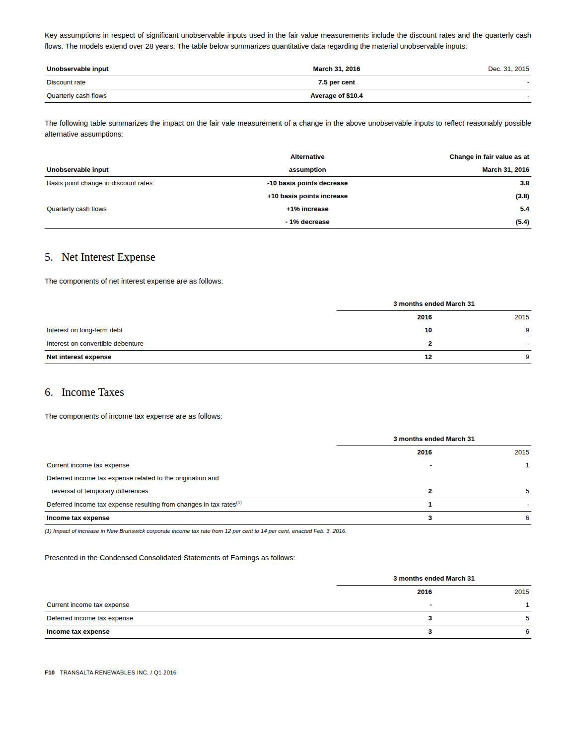Key assumptions in respect of significant unobservable inputs used in the fair value measurements include the discount rates and the quarterly cash flows. The models extend over 28 years. The table below summarizes quantitative data regarding the material unobservable inputs:
| Unobservable input | March 31, 2016 | Dec. 31, 2015 |
| --- | --- | --- |
| Discount rate | 7.5 per cent | - |
| Quarterly cash flows | Average of $10.4 | - |
The following table summarizes the impact on the fair vale measurement of a change in the above unobservable inputs to reflect reasonably possible alternative assumptions:
| | Alternative | Change in fair value as at |
| Unobservable input | assumption | March 31, 2016 |
| Basis point change in discount rates | -10 basis points decrease | 3.8 |
| | +10 basis points increase | (3.8) |
| Quarterly cash flows | +1% increase | 5.4 |
| | - 1% decrease | (5.4) |
5. Net Interest Expense
The components of net interest expense are as follows:
| | 3 months ended March 31 |
| | 2016 | 2015 |
| Interest on long-term debt | 10 | 9 |
| Interest on convertible debenture | 2 | - |
| Net interest expense | 12 | 9 |
6. Income Taxes
The components of income tax expense are as follows:
| | 3 months ended March 31 |
| | 2016 | 2015 |
| Current income tax expense | - | 1 |
| Deferred income tax expense related to the origination and | | |
| reversal of temporary differences | 2 | 5 |
| Deferred income tax expense resulting from changes in tax rates (1) | 1 | - |
| Income tax expense | 3 | 6 |
(1) Impact of increase in New Brunswick corporate income tax rate from 12 per cent to 14 per cent, enacted Feb. 3, 2016.
Presented in the Condensed Consolidated Statements of Earnings as follows:
| | 3 months ended March 31 |
| | 2016 | 2015 |
| Current income tax expense | - | 1 |
| Deferred income tax expense | 3 | 5 |
| Income tax expense | 3 | 6 |
F10 TRANSALTA RENEWABLES INC. / Q1 2016